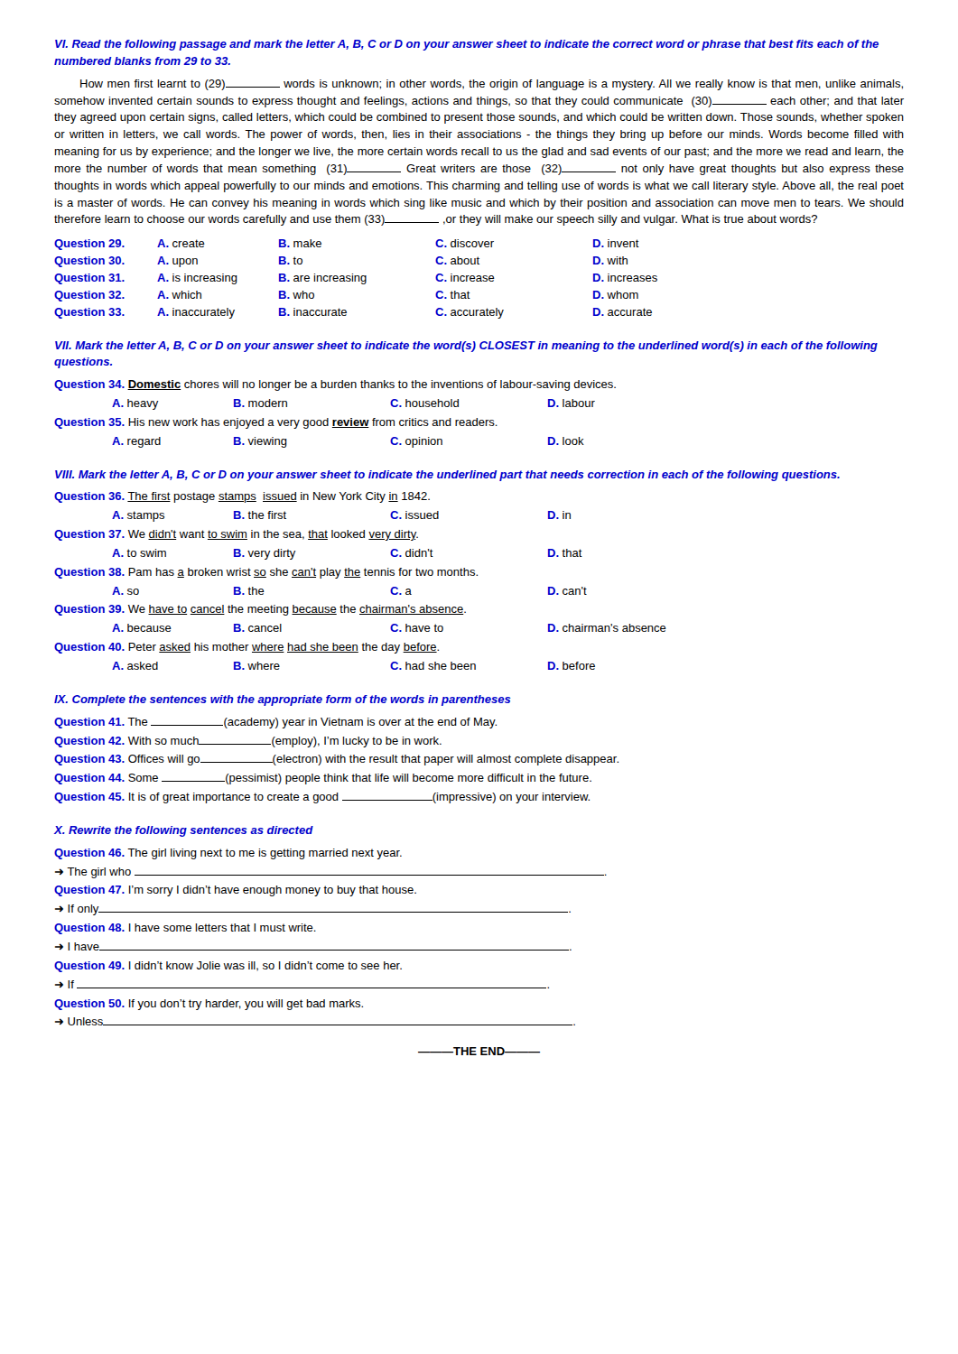VI. Read the following passage and mark the letter A, B, C or D on your answer sheet to indicate the correct word or phrase that best fits each of the numbered blanks from 29 to 33.
How men first learnt to (29) words is unknown; in other words, the origin of language is a mystery. All we really know is that men, unlike animals, somehow invented certain sounds to express thought and feelings, actions and things, so that they could communicate (30) each other; and that later they agreed upon certain signs, called letters, which could be combined to present those sounds, and which could be written down. Those sounds, whether spoken or written in letters, we call words. The power of words, then, lies in their associations - the things they bring up before our minds. Words become filled with meaning for us by experience; and the longer we live, the more certain words recall to us the glad and sad events of our past; and the more we read and learn, the more the number of words that mean something (31) Great writers are those (32) not only have great thoughts but also express these thoughts in words which appeal powerfully to our minds and emotions. This charming and telling use of words is what we call literary style. Above all, the real poet is a master of words. He can convey his meaning in words which sing like music and which by their position and association can move men to tears. We should therefore learn to choose our words carefully and use them (33) ,or they will make our speech silly and vulgar. What is true about words?
| Question 29. | A. create | B. make | C. discover | D. invent |
| Question 30. | A. upon | B. to | C. about | D. with |
| Question 31. | A. is increasing | B. are increasing | C. increase | D. increases |
| Question 32. | A. which | B. who | C. that | D. whom |
| Question 33. | A. inaccurately | B. inaccurate | C. accurately | D. accurate |
VII. Mark the letter A, B, C or D on your answer sheet to indicate the word(s) CLOSEST in meaning to the underlined word(s) in each of the following questions.
Question 34. Domestic chores will no longer be a burden thanks to the inventions of labour-saving devices.
| | A. heavy | B. modern | C. household | D. labour |
Question 35. His new work has enjoyed a very good review from critics and readers.
| | A. regard | B. viewing | C. opinion | D. look |
VIII. Mark the letter A, B, C or D on your answer sheet to indicate the underlined part that needs correction in each of the following questions.
Question 36. The first postage stamps issued in New York City in 1842.
| | A. stamps | B. the first | C. issued | D. in |
Question 37. We didn't want to swim in the sea, that looked very dirty.
| | A. to swim | B. very dirty | C. didn't | D. that |
Question 38. Pam has a broken wrist so she can't play the tennis for two months.
| | A. so | B. the | C. a | D. can't |
Question 39. We have to cancel the meeting because the chairman's absence.
| | A. because | B. cancel | C. have to | D. chairman's absence |
Question 40. Peter asked his mother where had she been the day before.
| | A. asked | B. where | C. had she been | D. before |
IX. Complete the sentences with the appropriate form of the words in parentheses
Question 41. The (academy) year in Vietnam is over at the end of May.
Question 42. With so much (employ), I’m lucky to be in work.
Question 43. Offices will go (electron) with the result that paper will almost complete disappear.
Question 44. Some (pessimist) people think that life will become more difficult in the future.
Question 45. It is of great importance to create a good (impressive) on your interview.
X. Rewrite the following sentences as directed
Question 46. The girl living next to me is getting married next year.
➜ The girl who .
Question 47. I’m sorry I didn’t have enough money to buy that house.
➜ If only .
Question 48. I have some letters that I must write.
➜ I have .
Question 49. I didn’t know Jolie was ill, so I didn’t come to see her.
➜ If .
Question 50. If you don’t try harder, you will get bad marks.
➜ Unless .
———THE END———